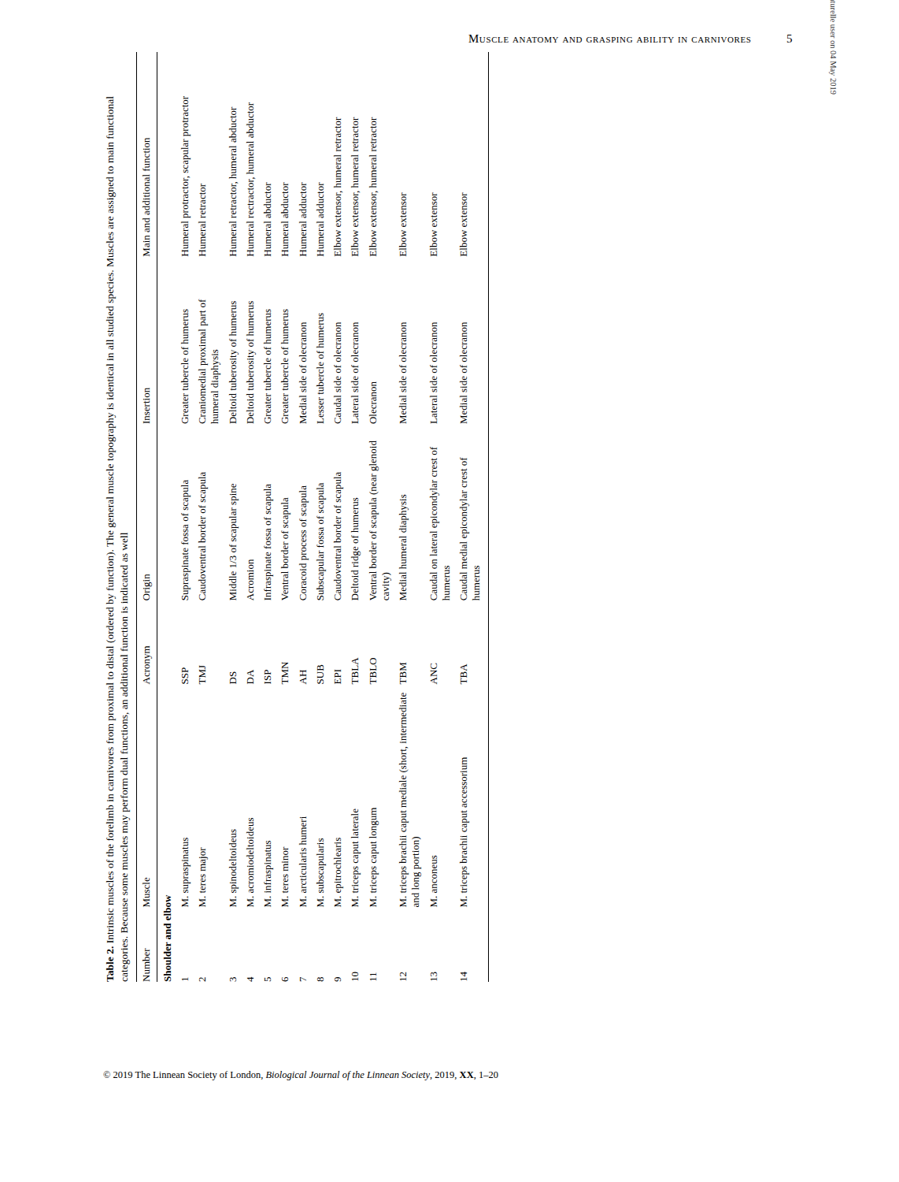Muscle anatomy and grasping ability in carnivores 5
Table 2. Intrinsic muscles of the forelimb in carnivores from proximal to distal (ordered by function). The general muscle topography is identical in all studied species. Muscles are assigned to main functional categories. Because some muscles may perform dual functions, an additional function is indicated as well
| Number | Muscle | Acronym | Origin | Insertion | Main and additional function |
| --- | --- | --- | --- | --- | --- |
| Shoulder and elbow |
| 1 | M. supraspinatus | SSP | Supraspinate fossa of scapula | Greater tubercle of humerus | Humeral protractor, scapular protractor |
| 2 | M. teres major | TMJ | Caudoventral border of scapula | Craniomedial proximal part of humeral diaphysis | Humeral retractor |
| 3 | M. spinodeltoideus | DS | Middle 1/3 of scapular spine | Deltoid tuberosity of humerus | Humeral retractor, humeral abductor |
| 4 | M. acromiodeltoideus | DA | Acromion | Deltoid tuberosity of humerus | Humeral rectractor, humeral abductor |
| 5 | M. infraspinatus | ISP | Infraspinate fossa of scapula | Greater tubercle of humerus | Humeral abductor |
| 6 | M. teres minor | TMN | Ventral border of scapula | Greater tubercle of humerus | Humeral abductor |
| 7 | M. arcticularis humeri | AH | Coracoid process of scapula | Medial side of olecranon | Humeral adductor |
| 8 | M. subscapularis | SUB | Subscapular fossa of scapula | Lesser tubercle of humerus | Humeral adductor |
| 9 | M. epitrochlearis | EPI | Caudoventral border of scapula | Caudal side of olecranon | Elbow extensor, humeral retractor |
| 10 | M. triceps caput laterale | TBLA | Deltoid ridge of humerus | Lateral side of olecranon | Elbow extensor, humeral retractor |
| 11 | M. triceps caput longum | TBLO | Ventral border of scapula (near glenoid cavity) | Olecranon | Elbow extensor, humeral retractor |
| 12 | M. triceps brachii caput mediale (short, intermediate and long portion) | TBM | Medial humeral diaphysis | Medial side of olecranon | Elbow extensor |
| 13 | M. anconeus | ANC | Caudal on lateral epicondylar crest of humerus | Lateral side of olecranon | Elbow extensor |
| 14 | M. triceps brachii caput accessorium | TBA | Caudal medial epicondylar crest of humerus | Medial side of olecranon | Elbow extensor |
© 2019 The Linnean Society of London, Biological Journal of the Linnean Society, 2019, XX, 1–20
Downloaded from https://academic.oup.com/biolinnean/advance-article-abstract/doi/10.1093/biolinnean/blz036/5480699 by Museum National d'Histoire Naturelle user on 04 May 2019